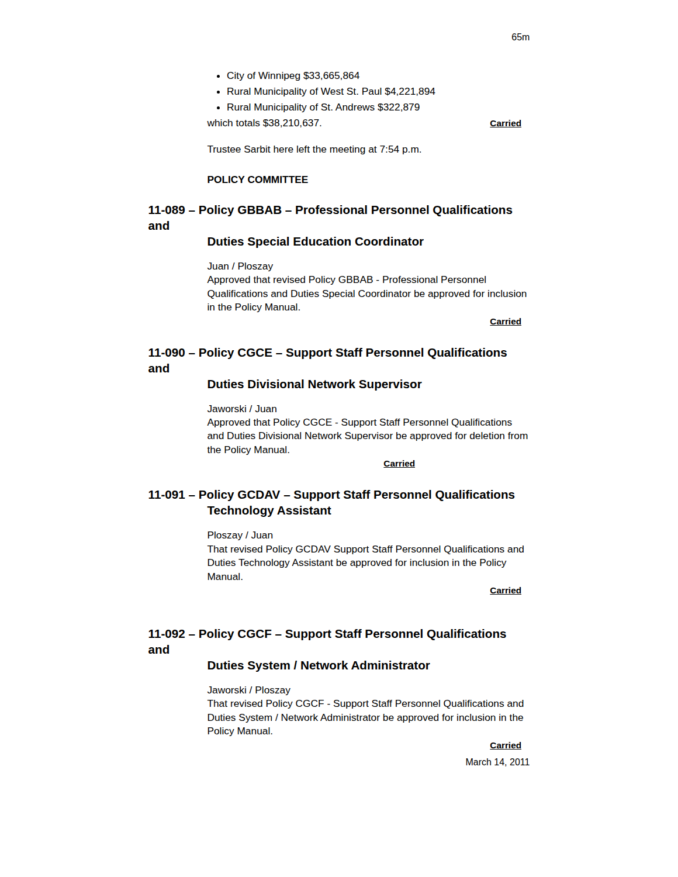65m
City of Winnipeg $33,665,864
Rural Municipality of West St. Paul $4,221,894
Rural Municipality of St. Andrews $322,879
which totals $38,210,637. Carried
Trustee Sarbit here left the meeting at 7:54 p.m.
POLICY COMMITTEE
11-089 – Policy GBBAB – Professional Personnel Qualifications and Duties Special Education Coordinator
Juan / Ploszay
Approved that revised Policy GBBAB - Professional Personnel Qualifications and Duties Special Coordinator be approved for inclusion in the Policy Manual.
Carried
11-090 – Policy CGCE – Support Staff Personnel Qualifications and Duties Divisional Network Supervisor
Jaworski / Juan
Approved that Policy CGCE - Support Staff Personnel Qualifications and Duties Divisional Network Supervisor be approved for deletion from the Policy Manual.
Carried
11-091 – Policy GCDAV – Support Staff Personnel Qualifications Technology Assistant
Ploszay / Juan
That revised Policy GCDAV Support Staff Personnel Qualifications and Duties Technology Assistant be approved for inclusion in the Policy Manual.
Carried
11-092 – Policy CGCF – Support Staff Personnel Qualifications and Duties System / Network Administrator
Jaworski / Ploszay
That revised Policy CGCF - Support Staff Personnel Qualifications and Duties System / Network Administrator be approved for inclusion in the Policy Manual.
Carried
March 14, 2011